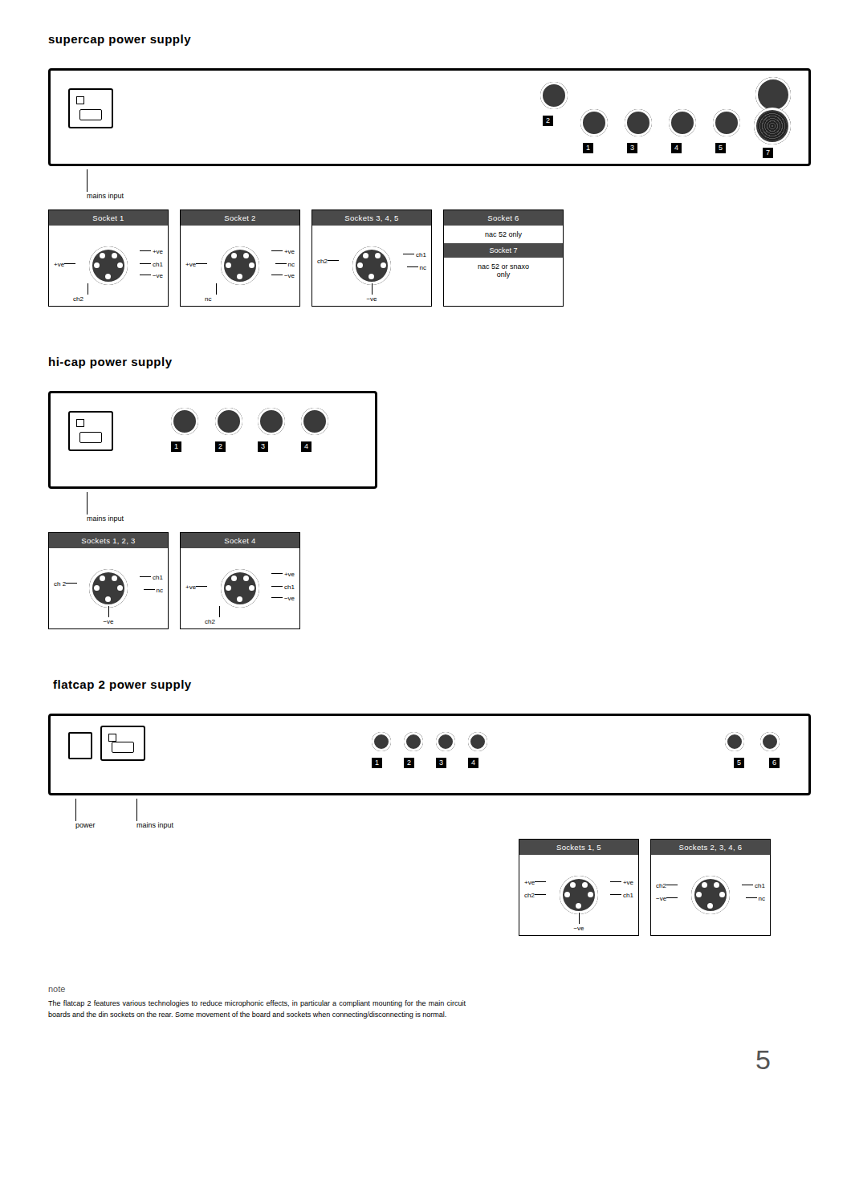supercap power supply
2
1
3
4
5
6
7
mains input
Socket 1
+ve
+ve
ch1
−ve
ch2
Socket 2
+ve
+ve
nc
−ve
nc
Sockets 3, 4, 5
ch2
ch1
nc
−ve
Socket 6
nac 52 only
Socket 7
nac 52 or snaxo
only
hi‑cap power supply
1
2
3
4
mains input
Sockets 1, 2, 3
ch 2
ch1
nc
−ve
Socket 4
+ve
+ve
ch1
−ve
ch2
flatcap 2 power supply
1
2
3
4
5
6
power
mains input
Sockets 1, 5
+ve
ch2
+ve
ch1
−ve
Sockets 2, 3, 4, 6
ch2
−ve
ch1
nc
note
The flatcap 2 features various technologies to reduce microphonic effects, in particular a compliant mounting for the main circuit boards and the din sockets on the rear. Some movement of the board and sockets when connecting/disconnecting is normal.
5